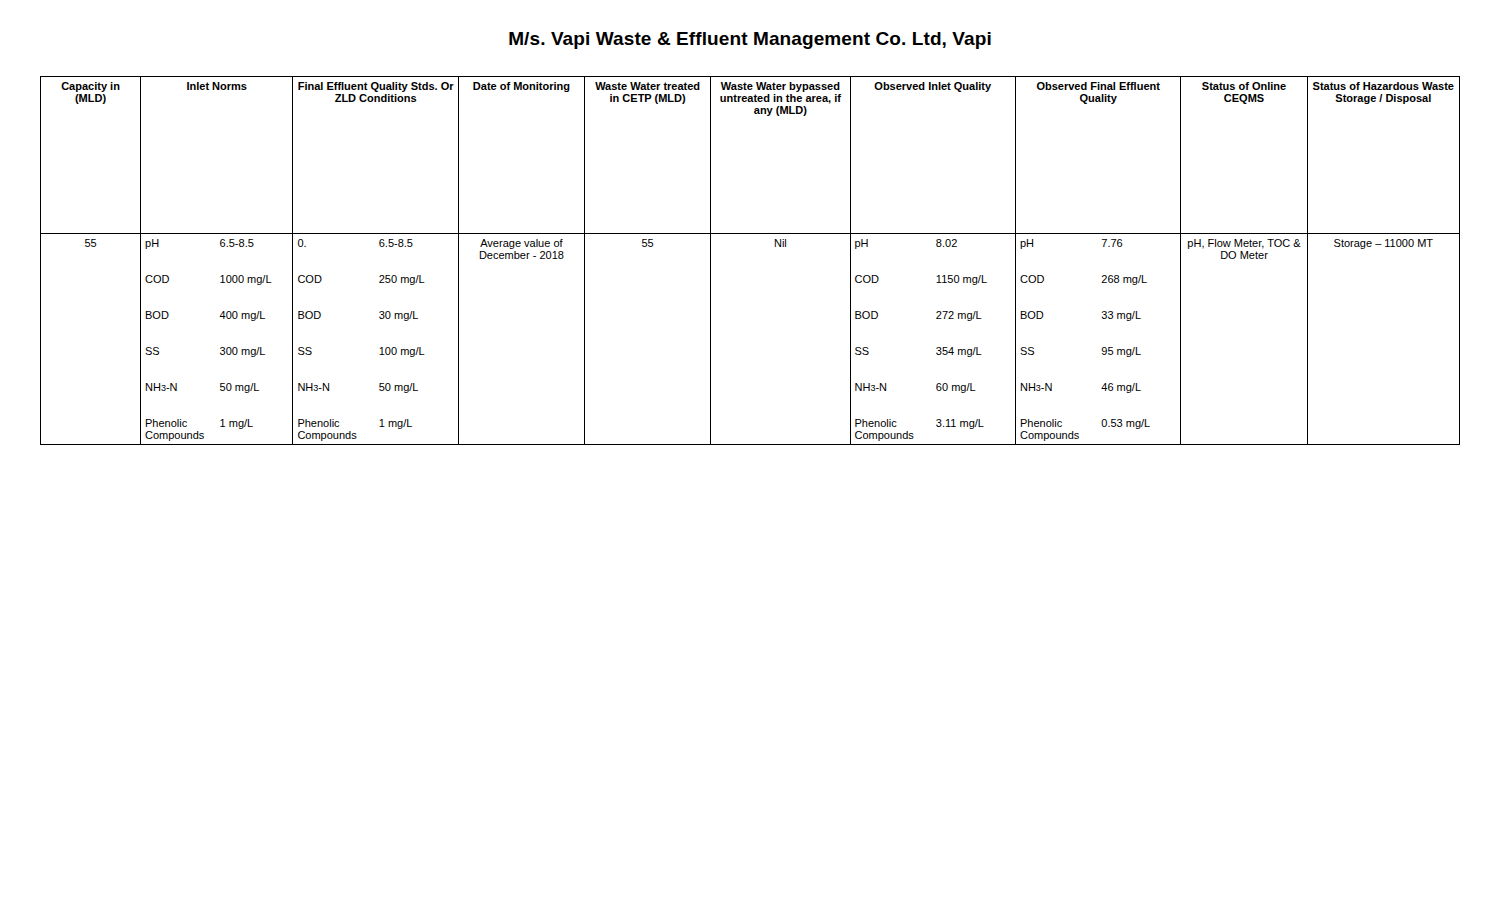M/s. Vapi Waste & Effluent Management Co. Ltd, Vapi
| Capacity in (MLD) | Inlet Norms | Final Effluent Quality Stds. Or ZLD Conditions | Date of Monitoring | Waste Water treated in CETP (MLD) | Waste Water bypassed untreated in the area, if any (MLD) | Observed Inlet Quality | Observed Final Effluent Quality | Status of Online CEQMS | Status of Hazardous Waste Storage / Disposal |
| --- | --- | --- | --- | --- | --- | --- | --- | --- | --- |
| 55 | / pH / 6.5-8.5 / / COD / 1000 mg/L / / BOD / 400 mg/L / / SS / 300 mg/L / / NH 3 -N / 50 mg/L / / Phenolic Compounds / 1 mg/L / | / 0. / 6.5-8.5 / / COD / 250 mg/L / / BOD / 30 mg/L / / SS / 100 mg/L / / NH 3 -N / 50 mg/L / / Phenolic Compounds / 1 mg/L / | Average value of December - 2018 | 55 | Nil | / pH / 8.02 / / COD / 1150 mg/L / / BOD / 272 mg/L / / SS / 354 mg/L / / NH 3 -N / 60 mg/L / / Phenolic Compounds / 3.11 mg/L / | / pH / 7.76 / / COD / 268 mg/L / / BOD / 33 mg/L / / SS / 95 mg/L / / NH 3 -N / 46 mg/L / / Phenolic Compounds / 0.53 mg/L / | pH, Flow Meter, TOC & DO Meter | Storage – 11000 MT |